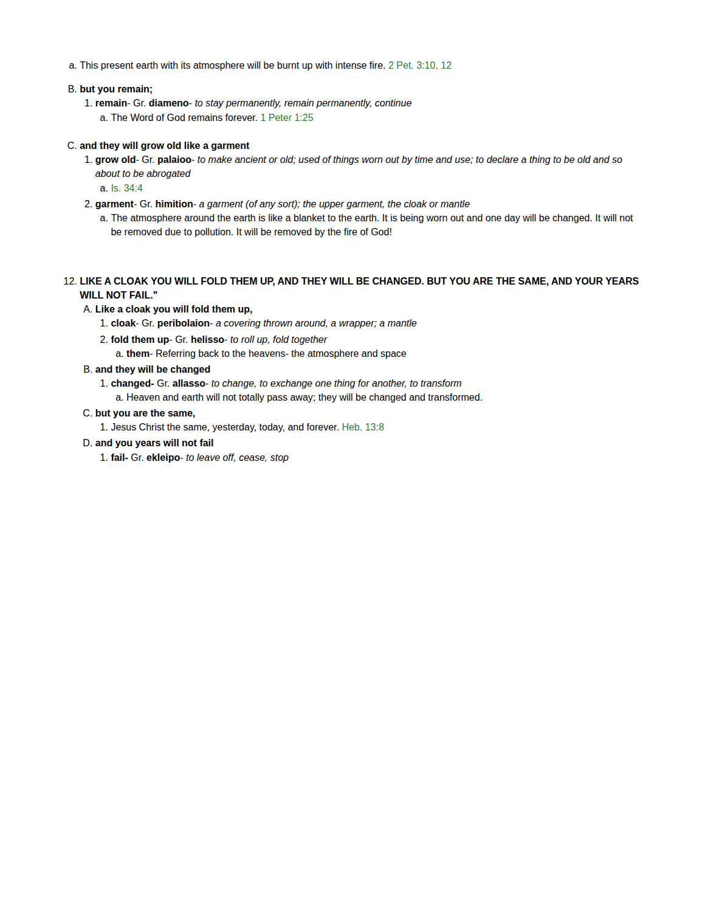This present earth with its atmosphere will be burnt up with intense fire. 2 Pet. 3:10, 12
but you remain;
remain- Gr. diameno- to stay permanently, remain permanently, continue
The Word of God remains forever. 1 Peter 1:25
and they will grow old like a garment
grow old- Gr. palaioo- to make ancient or old; used of things worn out by time and use; to declare a thing to be old and so about to be abrogated
Is. 34:4
garment- Gr. himition- a garment (of any sort); the upper garment, the cloak or mantle
The atmosphere around the earth is like a blanket to the earth. It is being worn out and one day will be changed. It will not be removed due to pollution. It will be removed by the fire of God!
LIKE A CLOAK YOU WILL FOLD THEM UP, AND THEY WILL BE CHANGED. BUT YOU ARE THE SAME, AND YOUR YEARS WILL NOT FAIL."
Like a cloak you will fold them up,
cloak- Gr. peribolaion- a covering thrown around, a wrapper; a mantle
fold them up- Gr. helisso- to roll up, fold together
them- Referring back to the heavens- the atmosphere and space
and they will be changed
changed- Gr. allasso- to change, to exchange one thing for another, to transform
Heaven and earth will not totally pass away; they will be changed and transformed.
but you are the same,
Jesus Christ the same, yesterday, today, and forever. Heb. 13:8
and you years will not fail
fail- Gr. ekleipo- to leave off, cease, stop